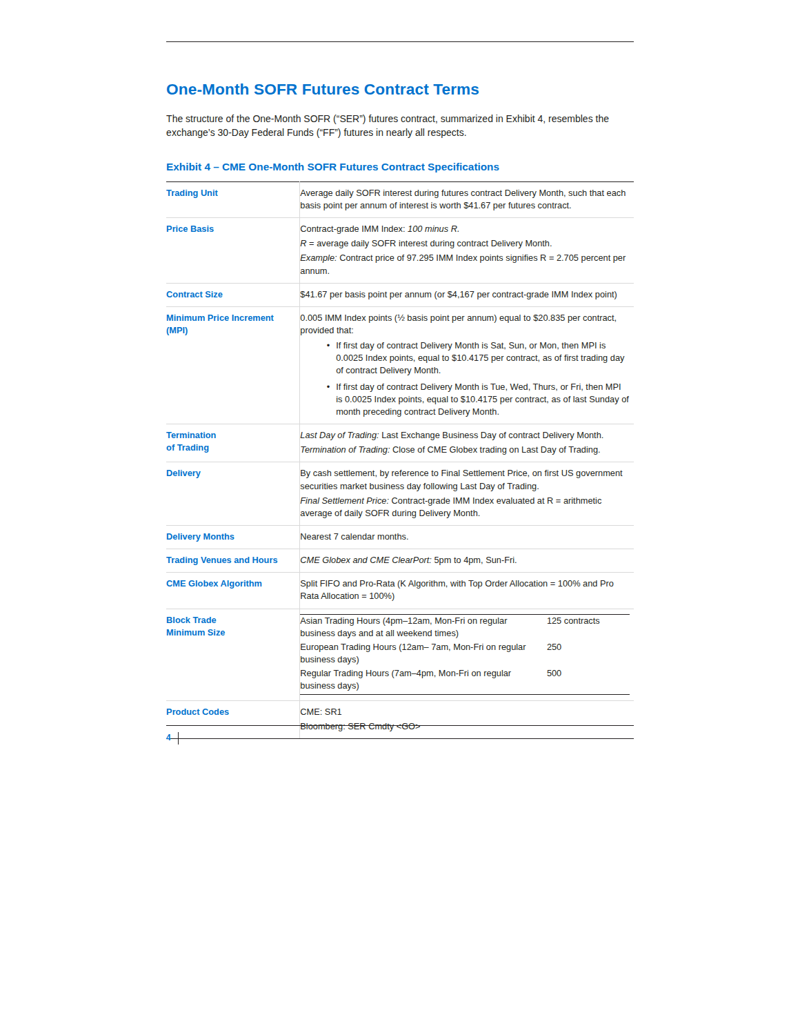One-Month SOFR Futures Contract Terms
The structure of the One-Month SOFR (“SER”) futures contract, summarized in Exhibit 4, resembles the exchange’s 30-Day Federal Funds (“FF”) futures in nearly all respects.
Exhibit 4 – CME One-Month SOFR Futures Contract Specifications
| Trading Unit | Average daily SOFR interest during futures contract Delivery Month, such that each basis point per annum of interest is worth $41.67 per futures contract. |
| Price Basis | Contract-grade IMM Index: 100 minus R. R = average daily SOFR interest during contract Delivery Month. Example: Contract price of 97.295 IMM Index points signifies R = 2.705 percent per annum. |
| Contract Size | $41.67 per basis point per annum (or $4,167 per contract-grade IMM Index point) |
| Minimum Price Increment (MPI) | 0.005 IMM Index points (½ basis point per annum) equal to $20.835 per contract, provided that: If first day of contract Delivery Month is Sat, Sun, or Mon, then MPI is 0.0025 Index points, equal to $10.4175 per contract, as of first trading day of contract Delivery Month. If first day of contract Delivery Month is Tue, Wed, Thurs, or Fri, then MPI is 0.0025 Index points, equal to $10.4175 per contract, as of last Sunday of month preceding contract Delivery Month. |
| Termination of Trading | Last Day of Trading: Last Exchange Business Day of contract Delivery Month. Termination of Trading: Close of CME Globex trading on Last Day of Trading. |
| Delivery | By cash settlement, by reference to Final Settlement Price, on first US government securities market business day following Last Day of Trading. Final Settlement Price: Contract-grade IMM Index evaluated at R = arithmetic average of daily SOFR during Delivery Month. |
| Delivery Months | Nearest 7 calendar months. |
| Trading Venues and Hours | CME Globex and CME ClearPort: 5pm to 4pm, Sun-Fri. |
| CME Globex Algorithm | Split FIFO and Pro-Rata (K Algorithm, with Top Order Allocation = 100% and Pro Rata Allocation = 100%) |
| Block Trade Minimum Size | / Asian Trading Hours (4pm–12am, Mon-Fri on regular business days and at all weekend times) / 125 contracts / / European Trading Hours (12am– 7am, Mon-Fri on regular business days) / 250 / / Regular Trading Hours (7am–4pm, Mon-Fri on regular business days) / 500 / |
| Product Codes | CME: SR1 Bloomberg: SER Cmdty <GO> |
4